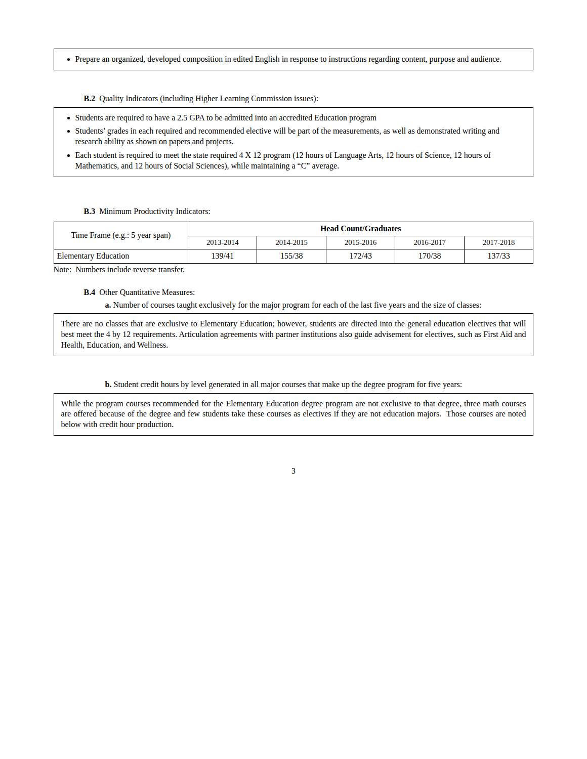Prepare an organized, developed composition in edited English in response to instructions regarding content, purpose and audience.
B.2 Quality Indicators (including Higher Learning Commission issues):
Students are required to have a 2.5 GPA to be admitted into an accredited Education program
Students’ grades in each required and recommended elective will be part of the measurements, as well as demonstrated writing and research ability as shown on papers and projects.
Each student is required to meet the state required 4 X 12 program (12 hours of Language Arts, 12 hours of Science, 12 hours of Mathematics, and 12 hours of Social Sciences), while maintaining a “C” average.
B.3 Minimum Productivity Indicators:
| Time Frame (e.g.: 5 year span) | Head Count/Graduates |
| 2013-2014 | 2014-2015 | 2015-2016 | 2016-2017 | 2017-2018 |
| Elementary Education | 139/41 | 155/38 | 172/43 | 170/38 | 137/33 |
Note: Numbers include reverse transfer.
B.4 Other Quantitative Measures:
a. Number of courses taught exclusively for the major program for each of the last five years and the size of classes:
There are no classes that are exclusive to Elementary Education; however, students are directed into the general education electives that will best meet the 4 by 12 requirements. Articulation agreements with partner institutions also guide advisement for electives, such as First Aid and Health, Education, and Wellness.
b. Student credit hours by level generated in all major courses that make up the degree program for five years:
While the program courses recommended for the Elementary Education degree program are not exclusive to that degree, three math courses are offered because of the degree and few students take these courses as electives if they are not education majors. Those courses are noted below with credit hour production.
3